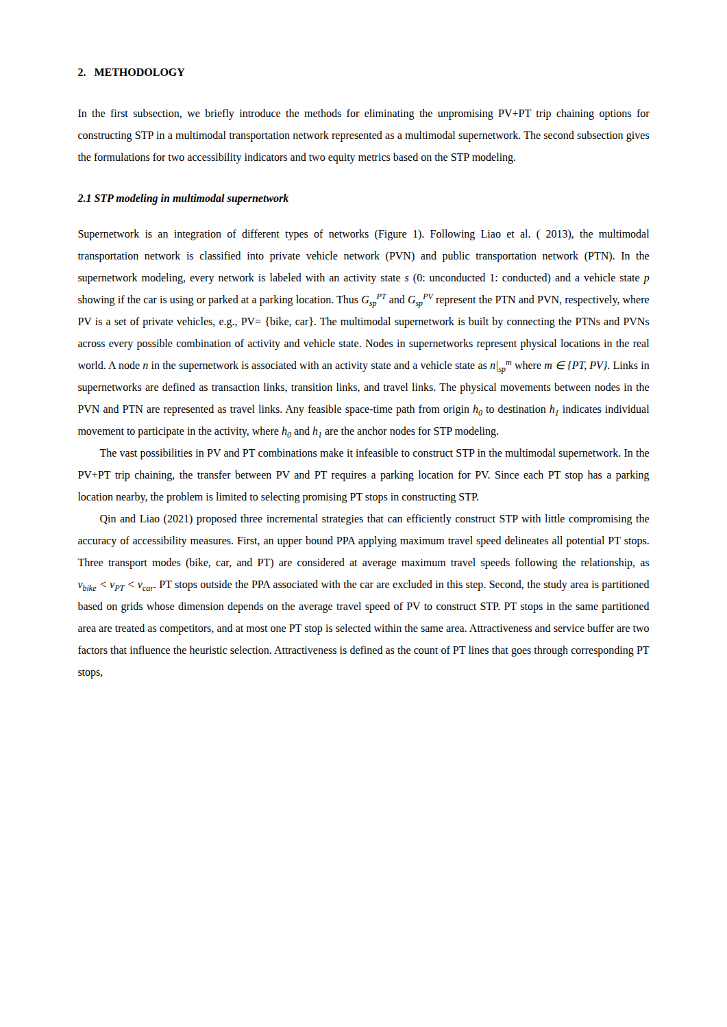2. METHODOLOGY
In the first subsection, we briefly introduce the methods for eliminating the unpromising PV+PT trip chaining options for constructing STP in a multimodal transportation network represented as a multimodal supernetwork. The second subsection gives the formulations for two accessibility indicators and two equity metrics based on the STP modeling.
2.1 STP modeling in multimodal supernetwork
Supernetwork is an integration of different types of networks (Figure 1). Following Liao et al. ( 2013), the multimodal transportation network is classified into private vehicle network (PVN) and public transportation network (PTN). In the supernetwork modeling, every network is labeled with an activity state s (0: unconducted 1: conducted) and a vehicle state p showing if the car is using or parked at a parking location. Thus GspPT and GspPV represent the PTN and PVN, respectively, where PV is a set of private vehicles, e.g., PV= {bike, car}. The multimodal supernetwork is built by connecting the PTNs and PVNs across every possible combination of activity and vehicle state. Nodes in supernetworks represent physical locations in the real world. A node n in the supernetwork is associated with an activity state and a vehicle state as n|spm where m ∈ {PT, PV}. Links in supernetworks are defined as transaction links, transition links, and travel links. The physical movements between nodes in the PVN and PTN are represented as travel links. Any feasible space-time path from origin h0 to destination h1 indicates individual movement to participate in the activity, where h0 and h1 are the anchor nodes for STP modeling.
The vast possibilities in PV and PT combinations make it infeasible to construct STP in the multimodal supernetwork. In the PV+PT trip chaining, the transfer between PV and PT requires a parking location for PV. Since each PT stop has a parking location nearby, the problem is limited to selecting promising PT stops in constructing STP.
Qin and Liao (2021) proposed three incremental strategies that can efficiently construct STP with little compromising the accuracy of accessibility measures. First, an upper bound PPA applying maximum travel speed delineates all potential PT stops. Three transport modes (bike, car, and PT) are considered at average maximum travel speeds following the relationship, as vbike < vPT < vcar. PT stops outside the PPA associated with the car are excluded in this step. Second, the study area is partitioned based on grids whose dimension depends on the average travel speed of PV to construct STP. PT stops in the same partitioned area are treated as competitors, and at most one PT stop is selected within the same area. Attractiveness and service buffer are two factors that influence the heuristic selection. Attractiveness is defined as the count of PT lines that goes through corresponding PT stops,